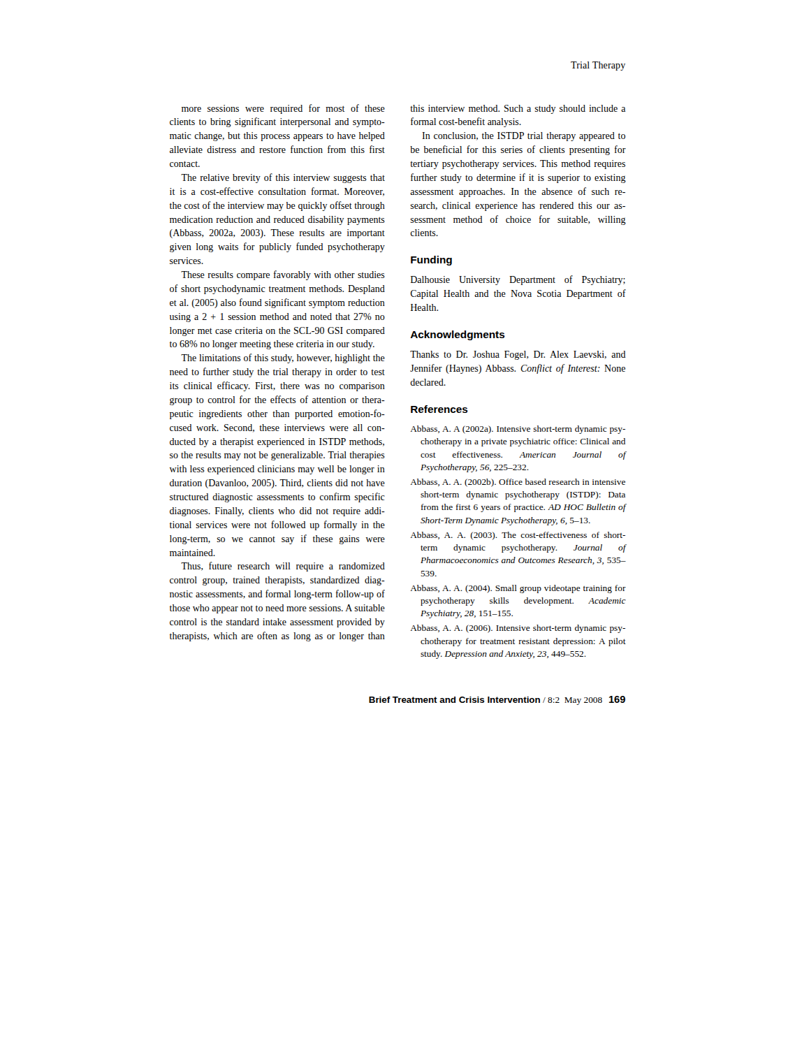Trial Therapy
more sessions were required for most of these clients to bring significant interpersonal and symptomatic change, but this process appears to have helped alleviate distress and restore function from this first contact.
The relative brevity of this interview suggests that it is a cost-effective consultation format. Moreover, the cost of the interview may be quickly offset through medication reduction and reduced disability payments (Abbass, 2002a, 2003). These results are important given long waits for publicly funded psychotherapy services.
These results compare favorably with other studies of short psychodynamic treatment methods. Despland et al. (2005) also found significant symptom reduction using a 2 + 1 session method and noted that 27% no longer met case criteria on the SCL-90 GSI compared to 68% no longer meeting these criteria in our study.
The limitations of this study, however, highlight the need to further study the trial therapy in order to test its clinical efficacy. First, there was no comparison group to control for the effects of attention or therapeutic ingredients other than purported emotion-focused work. Second, these interviews were all conducted by a therapist experienced in ISTDP methods, so the results may not be generalizable. Trial therapies with less experienced clinicians may well be longer in duration (Davanloo, 2005). Third, clients did not have structured diagnostic assessments to confirm specific diagnoses. Finally, clients who did not require additional services were not followed up formally in the long-term, so we cannot say if these gains were maintained.
Thus, future research will require a randomized control group, trained therapists, standardized diagnostic assessments, and formal long-term follow-up of those who appear not to need more sessions. A suitable control is the standard intake assessment provided by therapists, which are often as long as or longer than this interview method. Such a study should include a formal cost-benefit analysis.
In conclusion, the ISTDP trial therapy appeared to be beneficial for this series of clients presenting for tertiary psychotherapy services. This method requires further study to determine if it is superior to existing assessment approaches. In the absence of such research, clinical experience has rendered this our assessment method of choice for suitable, willing clients.
Funding
Dalhousie University Department of Psychiatry; Capital Health and the Nova Scotia Department of Health.
Acknowledgments
Thanks to Dr. Joshua Fogel, Dr. Alex Laevski, and Jennifer (Haynes) Abbass. Conflict of Interest: None declared.
References
Abbass, A. A (2002a). Intensive short-term dynamic psychotherapy in a private psychiatric office: Clinical and cost effectiveness. American Journal of Psychotherapy, 56, 225–232.
Abbass, A. A. (2002b). Office based research in intensive short-term dynamic psychotherapy (ISTDP): Data from the first 6 years of practice. AD HOC Bulletin of Short-Term Dynamic Psychotherapy, 6, 5–13.
Abbass, A. A. (2003). The cost-effectiveness of short-term dynamic psychotherapy. Journal of Pharmacoeconomics and Outcomes Research, 3, 535–539.
Abbass, A. A. (2004). Small group videotape training for psychotherapy skills development. Academic Psychiatry, 28, 151–155.
Abbass, A. A. (2006). Intensive short-term dynamic psychotherapy for treatment resistant depression: A pilot study. Depression and Anxiety, 23, 449–552.
Brief Treatment and Crisis Intervention / 8:2 May 2008169